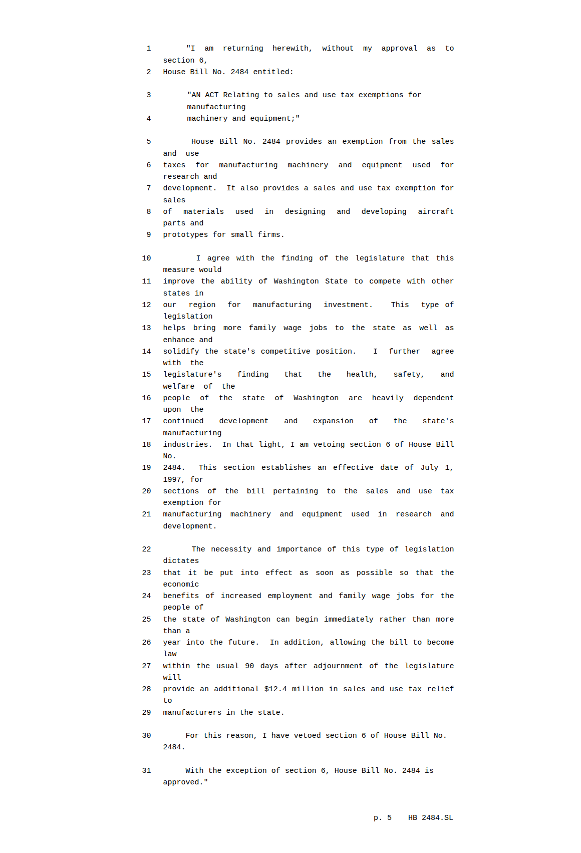1 "I am returning herewith, without my approval as to section 6,
2 House Bill No. 2484 entitled:
3 "AN ACT Relating to sales and use tax exemptions for manufacturing
4 machinery and equipment;"
5 House Bill No. 2484 provides an exemption from the sales and use
6 taxes for manufacturing machinery and equipment used for research and
7 development. It also provides a sales and use tax exemption for sales
8 of materials used in designing and developing aircraft parts and
9 prototypes for small firms.
10 I agree with the finding of the legislature that this measure would
11 improve the ability of Washington State to compete with other states in
12 our region for manufacturing investment. This type of legislation
13 helps bring more family wage jobs to the state as well as enhance and
14 solidify the state's competitive position. I further agree with the
15 legislature's finding that the health, safety, and welfare of the
16 people of the state of Washington are heavily dependent upon the
17 continued development and expansion of the state's manufacturing
18 industries. In that light, I am vetoing section 6 of House Bill No.
19 2484. This section establishes an effective date of July 1, 1997, for
20 sections of the bill pertaining to the sales and use tax exemption for
21 manufacturing machinery and equipment used in research and development.
22 The necessity and importance of this type of legislation dictates
23 that it be put into effect as soon as possible so that the economic
24 benefits of increased employment and family wage jobs for the people of
25 the state of Washington can begin immediately rather than more than a
26 year into the future. In addition, allowing the bill to become law
27 within the usual 90 days after adjournment of the legislature will
28 provide an additional $12.4 million in sales and use tax relief to
29 manufacturers in the state.
30 For this reason, I have vetoed section 6 of House Bill No. 2484.
31 With the exception of section 6, House Bill No. 2484 is approved."
p. 5 HB 2484.SL